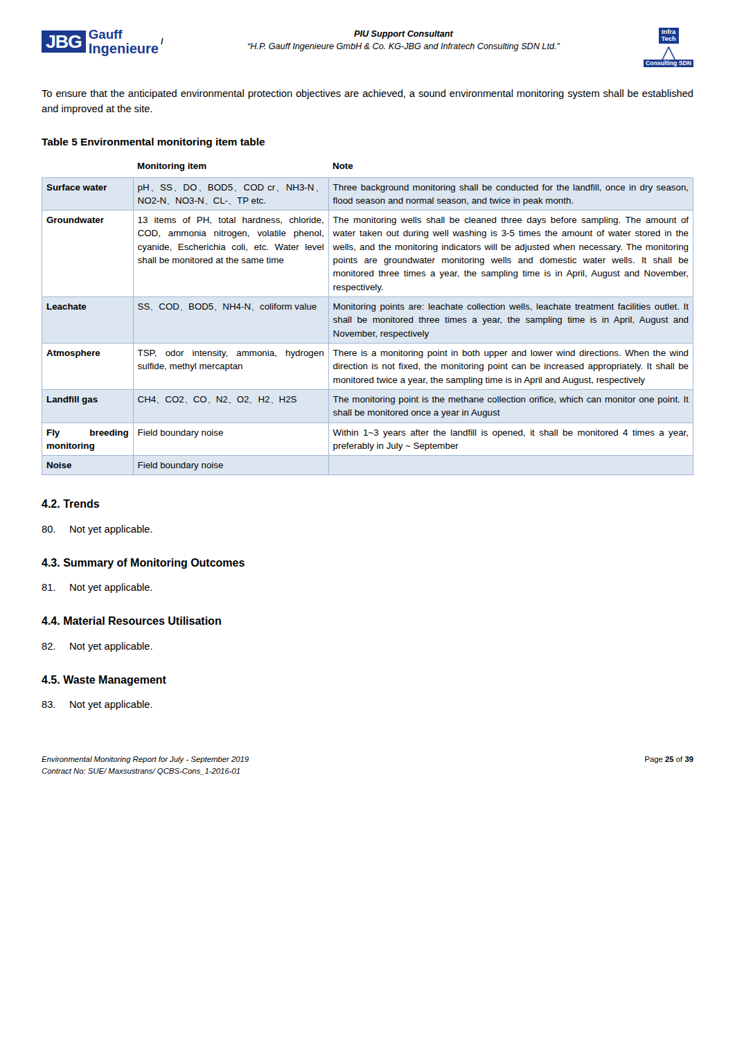JBG Gauff Ingenieure /
PIU Support Consultant
“H.P. Gauff Ingenieure GmbH & Co. KG-JBG and Infratech Consulting SDN Ltd.”
Infra
Tech
△
Consulting SDN
To ensure that the anticipated environmental protection objectives are achieved, a sound environmental monitoring system shall be established and improved at the site.
Table 5 Environmental monitoring item table
| | Monitoring item | Note |
| --- | --- | --- |
| Surface water | pH、SS、DO、BOD5、COD cr、NH3-N、NO2-N、NO3-N、CL-、TP etc. | Three background monitoring shall be conducted for the landfill, once in dry season, flood season and normal season, and twice in peak month. |
| Groundwater | 13 items of PH, total hardness, chloride, COD, ammonia nitrogen, volatile phenol, cyanide, Escherichia coli, etc. Water level shall be monitored at the same time | The monitoring wells shall be cleaned three days before sampling. The amount of water taken out during well washing is 3-5 times the amount of water stored in the wells, and the monitoring indicators will be adjusted when necessary. The monitoring points are groundwater monitoring wells and domestic water wells. It shall be monitored three times a year, the sampling time is in April, August and November, respectively. |
| Leachate | SS、COD、BOD5、NH4-N、coliform value | Monitoring points are: leachate collection wells, leachate treatment facilities outlet. It shall be monitored three times a year, the sampling time is in April, August and November, respectively |
| Atmosphere | TSP, odor intensity, ammonia, hydrogen sulfide, methyl mercaptan | There is a monitoring point in both upper and lower wind directions. When the wind direction is not fixed, the monitoring point can be increased appropriately. It shall be monitored twice a year, the sampling time is in April and August, respectively |
| Landfill gas | CH4、CO2、CO、N2、O2、H2、H2S | The monitoring point is the methane collection orifice, which can monitor one point. It shall be monitored once a year in August |
| Fly breeding monitoring | Field boundary noise | Within 1~3 years after the landfill is opened, it shall be monitored 4 times a year, preferably in July ~ September |
| Noise | Field boundary noise | |
4.2. Trends
80. Not yet applicable.
4.3. Summary of Monitoring Outcomes
81. Not yet applicable.
4.4. Material Resources Utilisation
82. Not yet applicable.
4.5. Waste Management
83. Not yet applicable.
Environmental Monitoring Report for July - September 2019
Contract No: SUE/ Maxsustrans/ QCBS-Cons_1-2016-01
Page 25 of 39